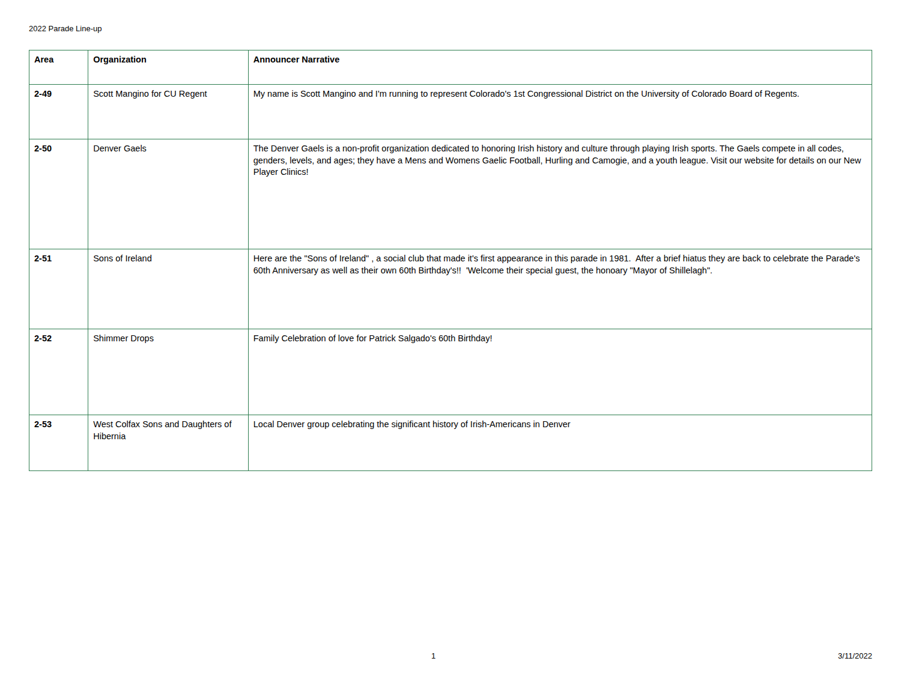2022 Parade Line-up
| Area | Organization | Announcer Narrative |
| --- | --- | --- |
| 2-49 | Scott Mangino for CU Regent | My name is Scott Mangino and I'm running to represent Colorado's 1st Congressional District on the University of Colorado Board of Regents. |
| 2-50 | Denver Gaels | The Denver Gaels is a non-profit organization dedicated to honoring Irish history and culture through playing Irish sports. The Gaels compete in all codes, genders, levels, and ages; they have a Mens and Womens Gaelic Football, Hurling and Camogie, and a youth league. Visit our website for details on our New Player Clinics! |
| 2-51 | Sons of Ireland | Here are the "Sons of Ireland" , a social club that made it's first appearance in this parade in 1981. After a brief hiatus they are back to celebrate the Parade's 60th Anniversary as well as their own 60th Birthday's!! 'Welcome their special guest, the honoary "Mayor of Shillelagh". |
| 2-52 | Shimmer Drops | Family Celebration of love for Patrick Salgado's 60th Birthday! |
| 2-53 | West Colfax Sons and Daughters of Hibernia | Local Denver group celebrating the significant history of Irish-Americans in Denver |
1 3/11/2022